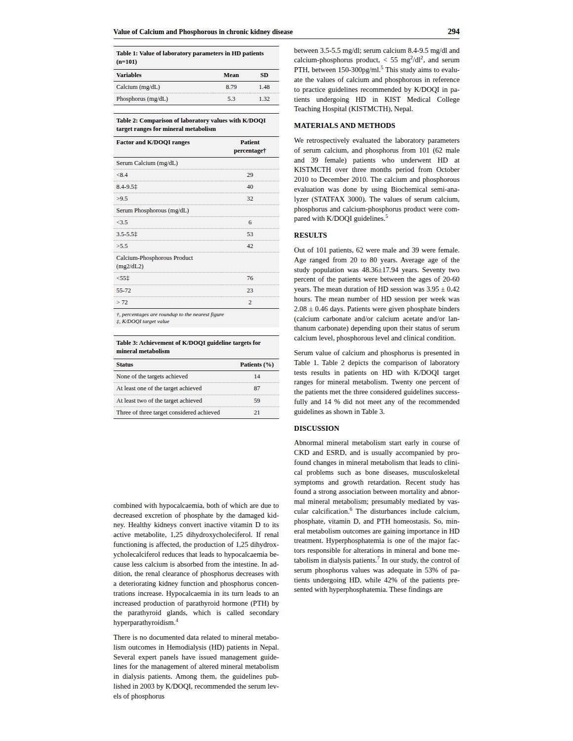Value of Calcium and Phosphorous in chronic kidney disease 294
Table 1: Value of laboratory parameters in HD patients (n=101)
| Variables | Mean | SD |
| --- | --- | --- |
| Calcium (mg/dL) | 8.79 | 1.48 |
| Phosphorus (mg/dL) | 5.3 | 1.32 |
Table 2: Comparison of laboratory values with K/DOQI target ranges for mineral metabolism
| Factor and K/DOQI ranges | Patient percentage† |
| --- | --- |
| Serum Calcium (mg/dL) | |
| <8.4 | 29 |
| 8.4-9.5‡ | 40 |
| >9.5 | 32 |
| Serum Phosphorous (mg/dL) | |
| <3.5 | 6 |
| 3.5-5.5‡ | 53 |
| >5.5 | 42 |
| Calcium-Phosphorous Product (mg2/dL2) | |
| <55‡ | 76 |
| 55-72 | 23 |
| > 72 | 2 |
†, percentages are roundup to the nearest figure
‡, K/DOQI target value
Table 3: Achievement of K/DOQI guideline targets for mineral metabolism
| Status | Patients (%) |
| --- | --- |
| None of the targets achieved | 14 |
| At least one of the target achieved | 87 |
| At least two of the target achieved | 59 |
| Three of three target considered achieved | 21 |
combined with hypocalcaemia, both of which are due to decreased excretion of phosphate by the damaged kidney. Healthy kidneys convert inactive vitamin D to its active metabolite, 1,25 dihydroxycholeciferol. If renal functioning is affected, the production of 1,25 dihydroxycholecalciferol reduces that leads to hypocalcaemia because less calcium is absorbed from the intestine. In addition, the renal clearance of phosphorus decreases with a deteriorating kidney function and phosphorus concentrations increase. Hypocalcaemia in its turn leads to an increased production of parathyroid hormone (PTH) by the parathyroid glands, which is called secondary hyperparathyroidism.4
There is no documented data related to mineral metabolism outcomes in Hemodialysis (HD) patients in Nepal. Several expert panels have issued management guidelines for the management of altered mineral metabolism in dialysis patients. Among them, the guidelines published in 2003 by K/DOQI, recommended the serum levels of phosphorus
between 3.5-5.5 mg/dl; serum calcium 8.4-9.5 mg/dl and calcium-phosphorus product, < 55 mg2/dl2, and serum PTH, between 150-300pg/ml.5 This study aims to evaluate the values of calcium and phosphorous in reference to practice guidelines recommended by K/DOQI in patients undergoing HD in KIST Medical College Teaching Hospital (KISTMCTH), Nepal.
Materials and Methods
We retrospectively evaluated the laboratory parameters of serum calcium, and phosphorus from 101 (62 male and 39 female) patients who underwent HD at KISTMCTH over three months period from October 2010 to December 2010. The calcium and phosphorous evaluation was done by using Biochemical semi-analyzer (STATFAX 3000). The values of serum calcium, phosphorus and calcium-phosphorus product were compared with K/DOQI guidelines.5
Results
Out of 101 patients, 62 were male and 39 were female. Age ranged from 20 to 80 years. Average age of the study population was 48.36±17.94 years. Seventy two percent of the patients were between the ages of 20-60 years. The mean duration of HD session was 3.95 ± 0.42 hours. The mean number of HD session per week was 2.08 ± 0.46 days. Patients were given phosphate binders (calcium carbonate and/or calcium acetate and/or lanthanum carbonate) depending upon their status of serum calcium level, phosphorous level and clinical condition.
Serum value of calcium and phosphorus is presented in Table 1. Table 2 depicts the comparison of laboratory tests results in patients on HD with K/DOQI target ranges for mineral metabolism. Twenty one percent of the patients met the three considered guidelines successfully and 14 % did not meet any of the recommended guidelines as shown in Table 3.
Discussion
Abnormal mineral metabolism start early in course of CKD and ESRD, and is usually accompanied by profound changes in mineral metabolism that leads to clinical problems such as bone diseases, musculoskeletal symptoms and growth retardation. Recent study has found a strong association between mortality and abnormal mineral metabolism; presumably mediated by vascular calcification.6 The disturbances include calcium, phosphate, vitamin D, and PTH homeostasis. So, mineral metabolism outcomes are gaining importance in HD treatment. Hyperphosphatemia is one of the major factors responsible for alterations in mineral and bone metabolism in dialysis patients.7 In our study, the control of serum phosphorus values was adequate in 53% of patients undergoing HD, while 42% of the patients presented with hyperphosphatemia. These findings are